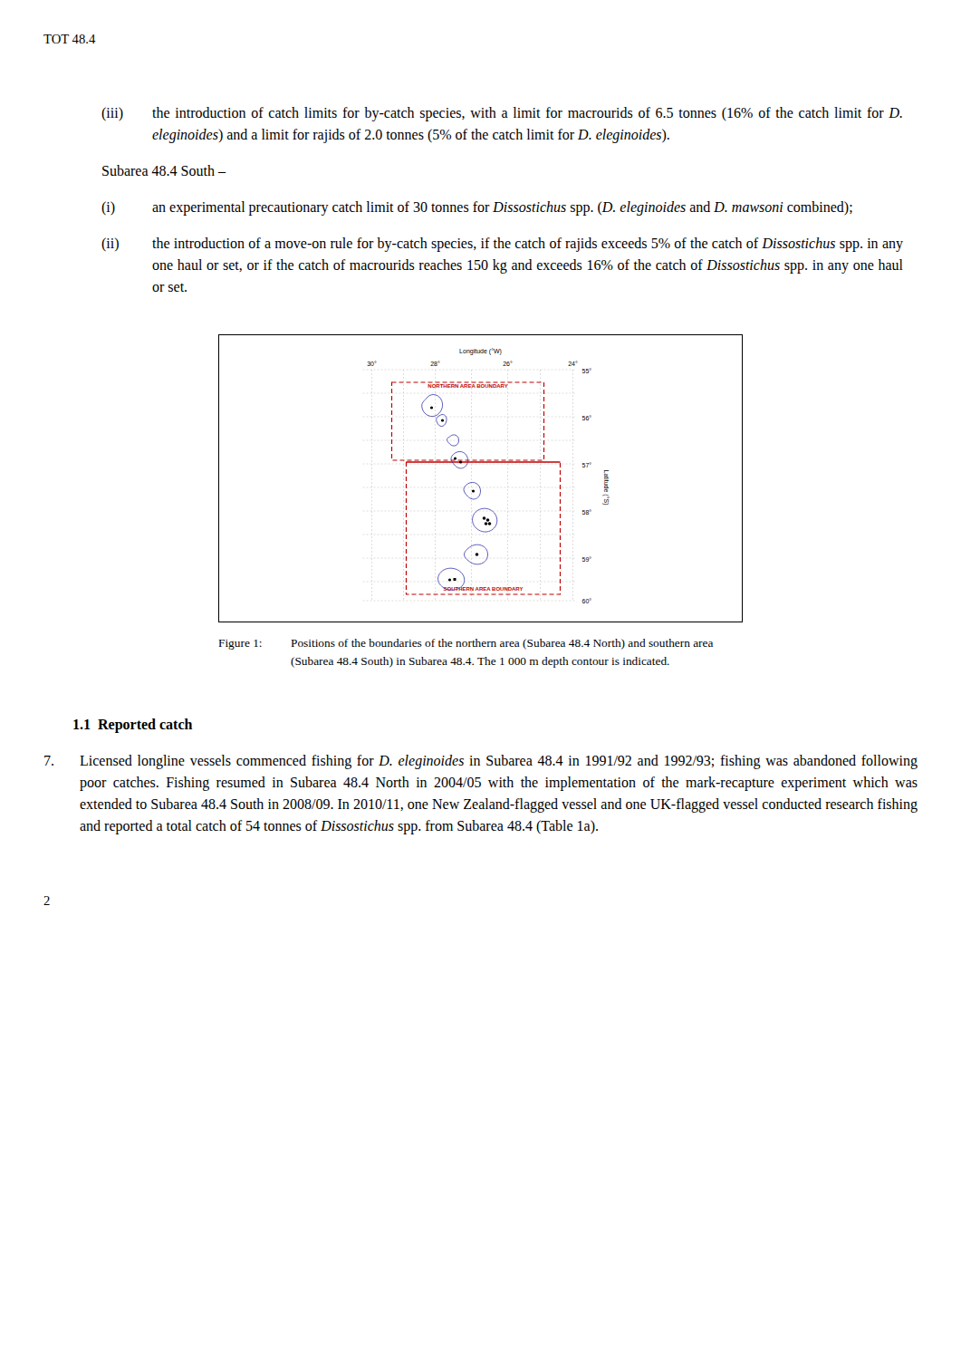TOT 48.4
(iii)
the introduction of catch limits for by-catch species, with a limit for macrourids of 6.5 tonnes (16% of the catch limit for D. eleginoides) and a limit for rajids of 2.0 tonnes (5% of the catch limit for D. eleginoides).
Subarea 48.4 South –
(i)
an experimental precautionary catch limit of 30 tonnes for Dissostichus spp. (D. eleginoides and D. mawsoni combined);
(ii)
the introduction of a move-on rule for by-catch species, if the catch of rajids exceeds 5% of the catch of Dissostichus spp. in any one haul or set, or if the catch of macrourids reaches 150 kg and exceeds 16% of the catch of Dissostichus spp. in any one haul or set.
Longitude (°W) 30° 28° 26° 24° 55° 56° 57° 58° 59° 60° Latitude (°S) NORTHERN AREA BOUNDARY SOUTHERN AREA BOUNDARY
Figure 1:
Positions of the boundaries of the northern area (Subarea 48.4 North) and southern area (Subarea 48.4 South) in Subarea 48.4. The 1 000 m depth contour is indicated.
1.1 Reported catch
7.
Licensed longline vessels commenced fishing for D. eleginoides in Subarea 48.4 in 1991/92 and 1992/93; fishing was abandoned following poor catches. Fishing resumed in Subarea 48.4 North in 2004/05 with the implementation of the mark-recapture experiment which was extended to Subarea 48.4 South in 2008/09. In 2010/11, one New Zealand-flagged vessel and one UK-flagged vessel conducted research fishing and reported a total catch of 54 tonnes of Dissostichus spp. from Subarea 48.4 (Table 1a).
2